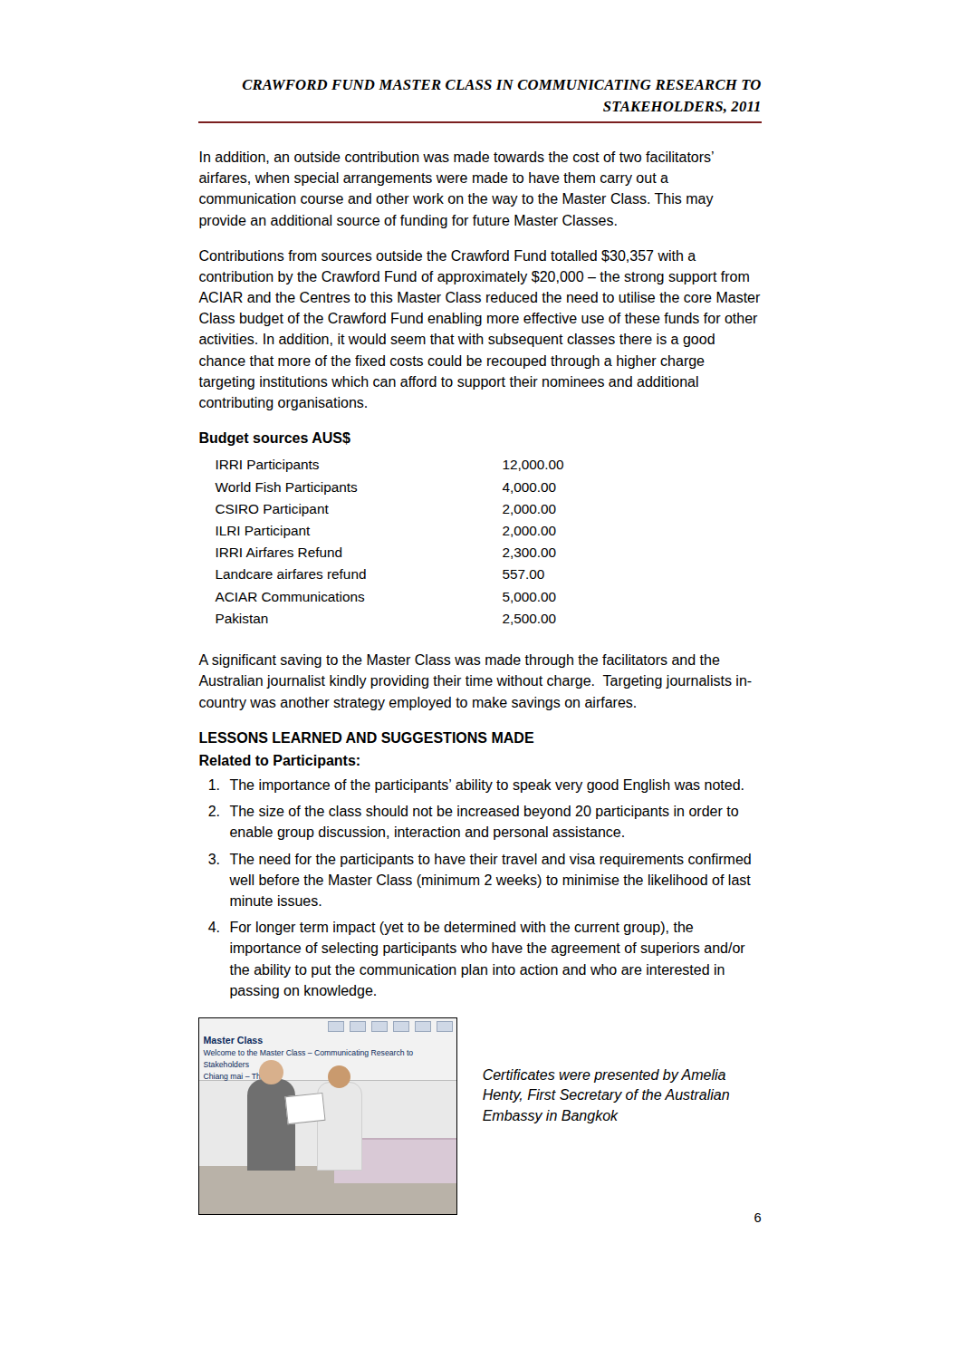CRAWFORD FUND MASTER CLASS IN COMMUNICATING RESEARCH TO STAKEHOLDERS, 2011
In addition, an outside contribution was made towards the cost of two facilitators’ airfares, when special arrangements were made to have them carry out a communication course and other work on the way to the Master Class. This may provide an additional source of funding for future Master Classes.
Contributions from sources outside the Crawford Fund totalled $30,357 with a contribution by the Crawford Fund of approximately $20,000 – the strong support from ACIAR and the Centres to this Master Class reduced the need to utilise the core Master Class budget of the Crawford Fund enabling more effective use of these funds for other activities. In addition, it would seem that with subsequent classes there is a good chance that more of the fixed costs could be recouped through a higher charge targeting institutions which can afford to support their nominees and additional contributing organisations.
Budget sources AUS$
| IRRI Participants | 12,000.00 |
| World Fish Participants | 4,000.00 |
| CSIRO Participant | 2,000.00 |
| ILRI Participant | 2,000.00 |
| IRRI Airfares Refund | 2,300.00 |
| Landcare airfares refund | 557.00 |
| ACIAR Communications | 5,000.00 |
| Pakistan | 2,500.00 |
A significant saving to the Master Class was made through the facilitators and the Australian journalist kindly providing their time without charge. Targeting journalists in-country was another strategy employed to make savings on airfares.
Lessons learned and suggestions made
Related to Participants:
The importance of the participants’ ability to speak very good English was noted.
The size of the class should not be increased beyond 20 participants in order to enable group discussion, interaction and personal assistance.
The need for the participants to have their travel and visa requirements confirmed well before the Master Class (minimum 2 weeks) to minimise the likelihood of last minute issues.
For longer term impact (yet to be determined with the current group), the importance of selecting participants who have the agreement of superiors and/or the ability to put the communication plan into action and who are interested in passing on knowledge.
Master Class
Welcome to the Master Class – Communicating Research to Stakeholders
Chiang mai – Thailand
Certificates were presented by Amelia Henty, First Secretary of the Australian Embassy in Bangkok
6